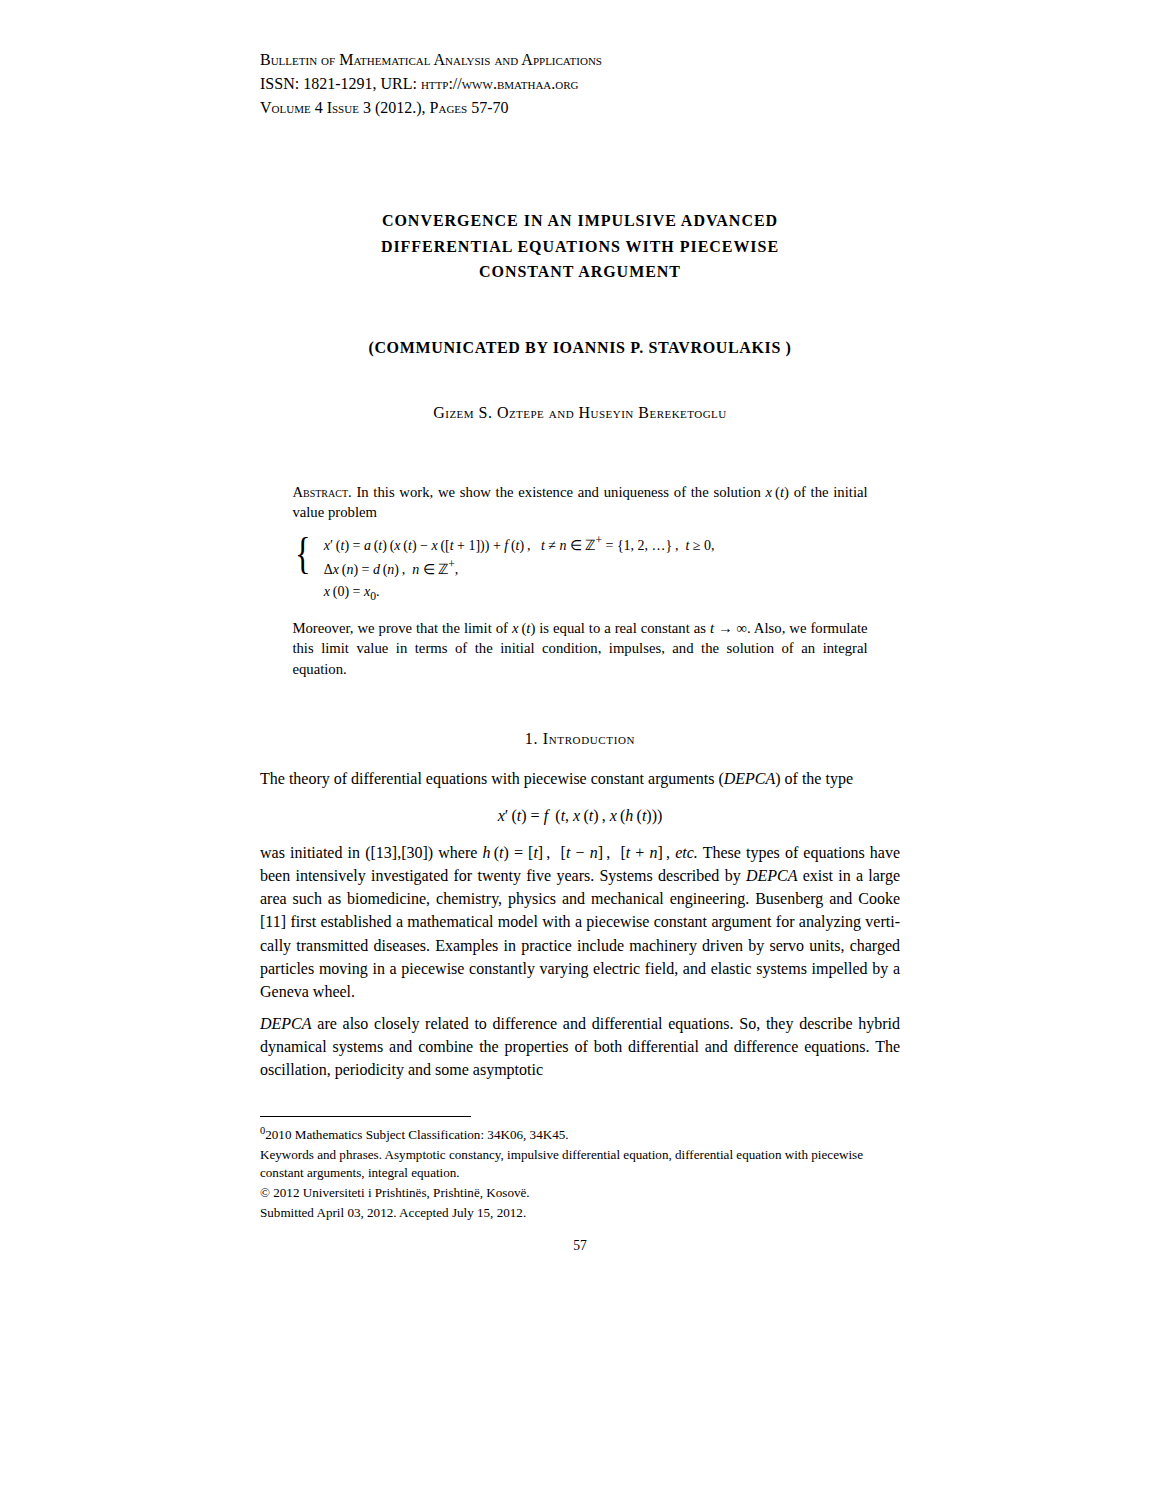Bulletin of Mathematical Analysis and Applications
ISSN: 1821-1291, URL: http://www.bmathaa.org
Volume 4 Issue 3 (2012.), Pages 57-70
Convergence in an Impulsive Advanced
Differential Equations with Piecewise
Constant Argument
(Communicated by Ioannis P. Stavroulakis )
Gizem S. Oztepe and Huseyin Bereketoglu
Abstract. In this work, we show the existence and uniqueness of the solution x (t) of the initial value problem
{ x′ (t) = a (t) (x (t) − x ([t + 1])) + f (t) , t ≠ n ∈ ℤ+ = {1, 2, …} , t ≥ 0, Δx (n) = d (n) , n ∈ ℤ+, x (0) = x0.
Moreover, we prove that the limit of x (t) is equal to a real constant as t → ∞. Also, we formulate this limit value in terms of the initial condition, impulses, and the solution of an integral equation.
1. Introduction
The theory of differential equations with piecewise constant arguments (DEPCA) of the type
x′ (t) = f  (t, x (t) , x (h (t)))
was initiated in ([13],[30]) where h (t) = [t] , [t − n] , [t + n] , etc. These types of equations have been intensively investigated for twenty five years. Systems described by DEPCA exist in a large area such as biomedicine, chemistry, physics and mechanical engineering. Busenberg and Cooke [11] first established a mathematical model with a piecewise constant argument for analyzing vertically transmitted diseases. Examples in practice include machinery driven by servo units, charged particles moving in a piecewise constantly varying electric field, and elastic systems impelled by a Geneva wheel.
DEPCA are also closely related to difference and differential equations. So, they describe hybrid dynamical systems and combine the properties of both differential and difference equations. The oscillation, periodicity and some asymptotic
02010 Mathematics Subject Classification: 34K06, 34K45.
Keywords and phrases. Asymptotic constancy, impulsive differential equation, differential equation with piecewise constant arguments, integral equation.
© 2012 Universiteti i Prishtinës, Prishtinë, Kosovë.
Submitted April 03, 2012. Accepted July 15, 2012.
57